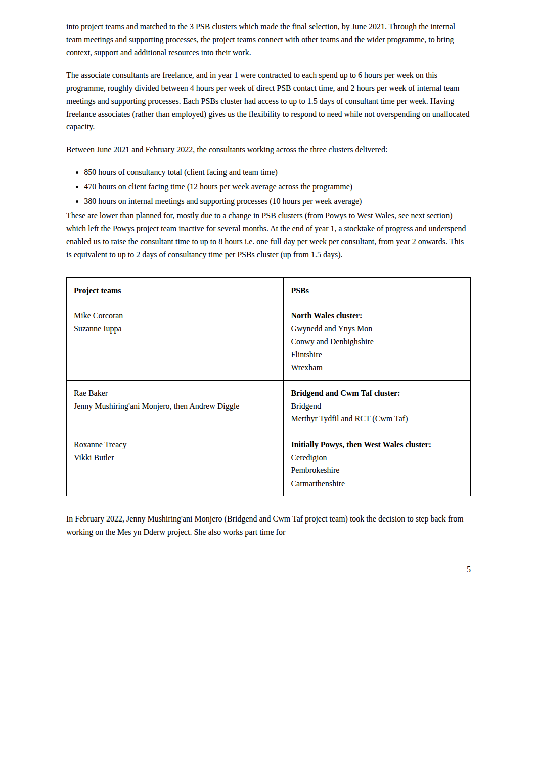into project teams and matched to the 3 PSB clusters which made the final selection, by June 2021. Through the internal team meetings and supporting processes, the project teams connect with other teams and the wider programme, to bring context, support and additional resources into their work.
The associate consultants are freelance, and in year 1 were contracted to each spend up to 6 hours per week on this programme, roughly divided between 4 hours per week of direct PSB contact time, and 2 hours per week of internal team meetings and supporting processes. Each PSBs cluster had access to up to 1.5 days of consultant time per week. Having freelance associates (rather than employed) gives us the flexibility to respond to need while not overspending on unallocated capacity.
Between June 2021 and February 2022, the consultants working across the three clusters delivered:
850 hours of consultancy total (client facing and team time)
470 hours on client facing time (12 hours per week average across the programme)
380 hours on internal meetings and supporting processes (10 hours per week average)
These are lower than planned for, mostly due to a change in PSB clusters (from Powys to West Wales, see next section) which left the Powys project team inactive for several months. At the end of year 1, a stocktake of progress and underspend enabled us to raise the consultant time to up to 8 hours i.e. one full day per week per consultant, from year 2 onwards. This is equivalent to up to 2 days of consultancy time per PSBs cluster (up from 1.5 days).
| Project teams | PSBs |
| --- | --- |
| Mike Corcoran Suzanne Iuppa | North Wales cluster: Gwynedd and Ynys Mon Conwy and Denbighshire Flintshire Wrexham |
| Rae Baker Jenny Mushiring'ani Monjero, then Andrew Diggle | Bridgend and Cwm Taf cluster: Bridgend Merthyr Tydfil and RCT (Cwm Taf) |
| Roxanne Treacy Vikki Butler | Initially Powys, then West Wales cluster: Ceredigion Pembrokeshire Carmarthenshire |
In February 2022, Jenny Mushiring'ani Monjero (Bridgend and Cwm Taf project team) took the decision to step back from working on the Mes yn Dderw project. She also works part time for
5